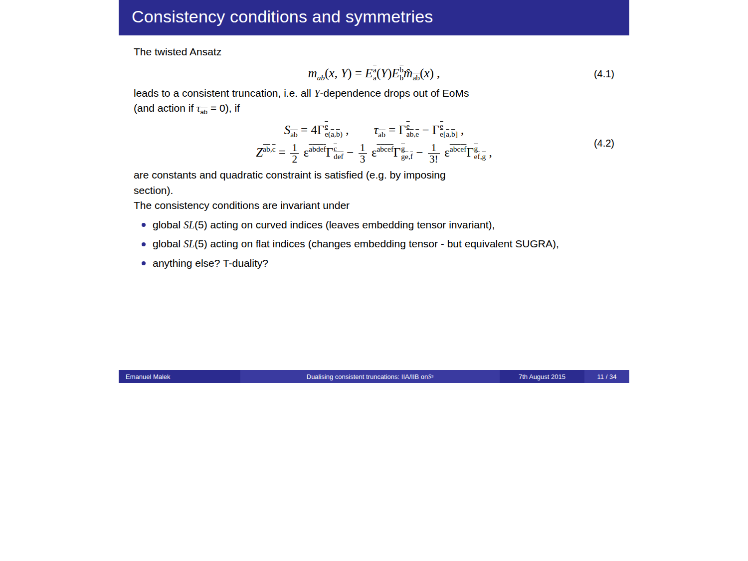Consistency conditions and symmetries
The twisted Ansatz
mab(x, Y) = Eaa(Y)Ebb m̂ab(x) ,
(4.1)
leads to a consistent truncation, i.e. all Y-dependence drops out of EoMs
(and action if τab = 0), if
Sab = 4Γee(a,b) , τab = Γeab,e − Γee[a,b] ,
Zab,c = 12 εabdefΓcdef − 13 εabcefΓgge,f − 13! εabcefΓgef,g ,
(4.2)
are constants and quadratic constraint is satisfied (e.g. by imposing
section).
The consistency conditions are invariant under
global SL(5) acting on curved indices (leaves embedding tensor invariant),
global SL(5) acting on flat indices (changes embedding tensor - but equivalent SUGRA),
anything else? T-duality?
Emanuel Malek
Dualising consistent truncations: IIA/IIB on S3
7th August 2015
11 / 34